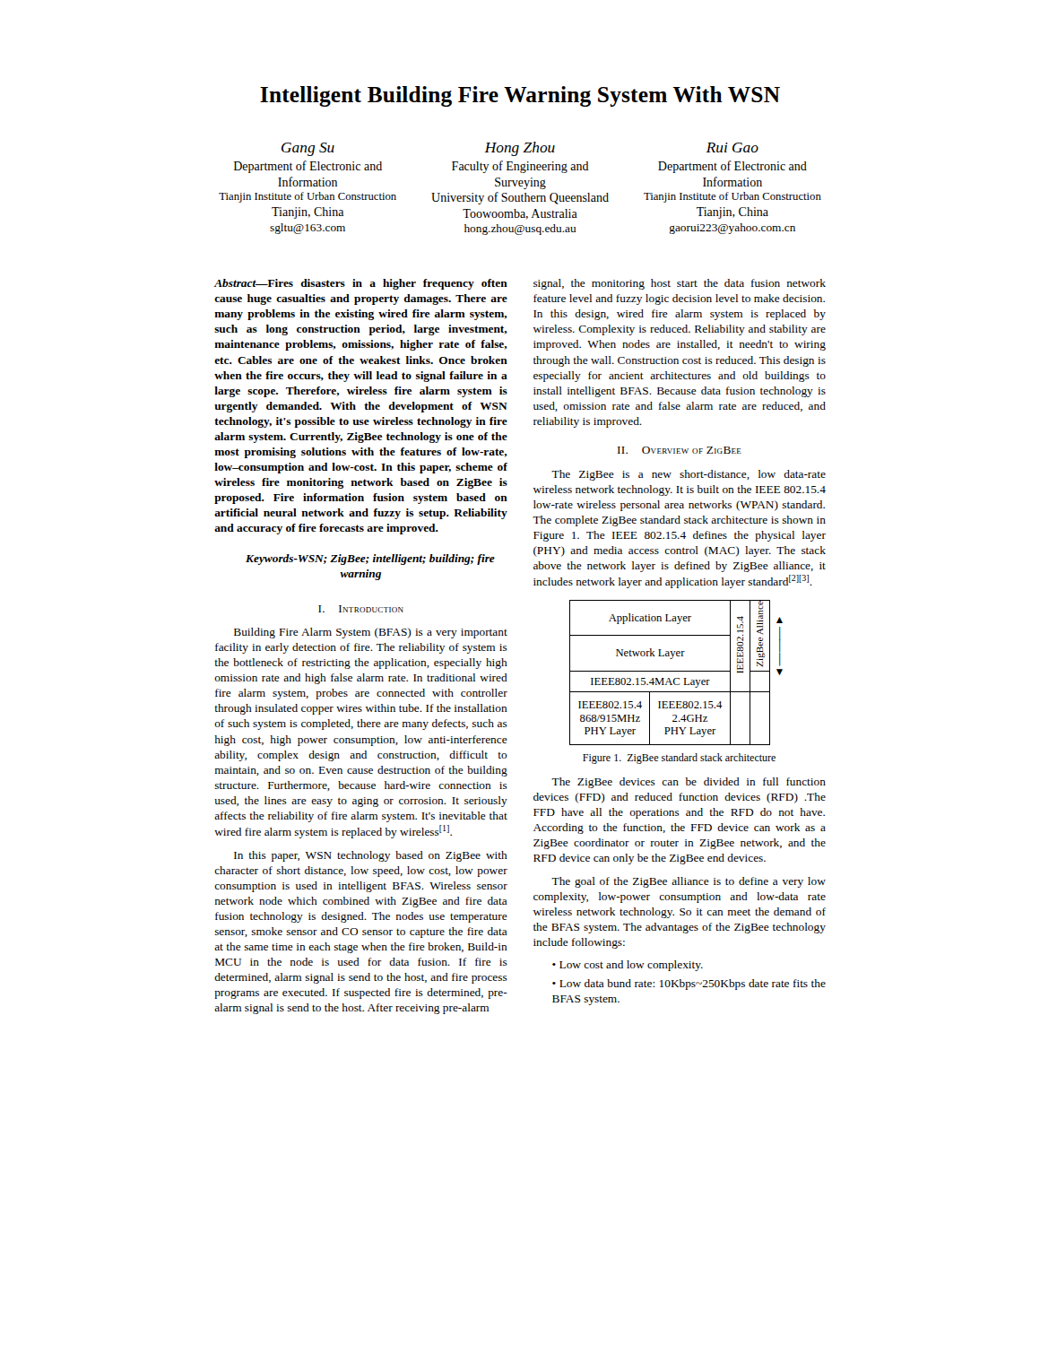Intelligent Building Fire Warning System With WSN
Gang Su
Department of Electronic and Information
Tianjin Institute of Urban Construction
Tianjin, China
sgltu@163.com
Hong Zhou
Faculty of Engineering and Surveying
University of Southern Queensland
Toowoomba, Australia
hong.zhou@usq.edu.au
Rui Gao
Department of Electronic and Information
Tianjin Institute of Urban Construction
Tianjin, China
gaorui223@yahoo.com.cn
Abstract—Fires disasters in a higher frequency often cause huge casualties and property damages. There are many problems in the existing wired fire alarm system, such as long construction period, large investment, maintenance problems, omissions, higher rate of false, etc. Cables are one of the weakest links. Once broken when the fire occurs, they will lead to signal failure in a large scope. Therefore, wireless fire alarm system is urgently demanded. With the development of WSN technology, it's possible to use wireless technology in fire alarm system. Currently, ZigBee technology is one of the most promising solutions with the features of low-rate, low–consumption and low-cost. In this paper, scheme of wireless fire monitoring network based on ZigBee is proposed. Fire information fusion system based on artificial neural network and fuzzy is setup. Reliability and accuracy of fire forecasts are improved.
Keywords-WSN; ZigBee; intelligent; building; fire warning
I. Introduction
Building Fire Alarm System (BFAS) is a very important facility in early detection of fire. The reliability of system is the bottleneck of restricting the application, especially high omission rate and high false alarm rate. In traditional wired fire alarm system, probes are connected with controller through insulated copper wires within tube. If the installation of such system is completed, there are many defects, such as high cost, high power consumption, low anti-interference ability, complex design and construction, difficult to maintain, and so on. Even cause destruction of the building structure. Furthermore, because hard-wire connection is used, the lines are easy to aging or corrosion. It seriously affects the reliability of fire alarm system. It's inevitable that wired fire alarm system is replaced by wireless[1].
In this paper, WSN technology based on ZigBee with character of short distance, low speed, low cost, low power consumption is used in intelligent BFAS. Wireless sensor network node which combined with ZigBee and fire data fusion technology is designed. The nodes use temperature sensor, smoke sensor and CO sensor to capture the fire data at the same time in each stage when the fire broken, Build-in MCU in the node is used for data fusion. If fire is determined, alarm signal is send to the host, and fire process programs are executed. If suspected fire is determined, pre-alarm signal is send to the host. After receiving pre-alarm
signal, the monitoring host start the data fusion network feature level and fuzzy logic decision level to make decision. In this design, wired fire alarm system is replaced by wireless. Complexity is reduced. Reliability and stability are improved. When nodes are installed, it needn't to wiring through the wall. Construction cost is reduced. This design is especially for ancient architectures and old buildings to install intelligent BFAS. Because data fusion technology is used, omission rate and false alarm rate are reduced, and reliability is improved.
II. Overview of ZigBee
The ZigBee is a new short-distance, low data-rate wireless network technology. It is built on the IEEE 802.15.4 low-rate wireless personal area networks (WPAN) standard. The complete ZigBee standard stack architecture is shown in Figure 1. The IEEE 802.15.4 defines the physical layer (PHY) and media access control (MAC) layer. The stack above the network layer is defined by ZigBee alliance, it includes network layer and application layer standard[2][3].
| Application Layer | IEEE802.15.4 | ZigBee Alliance | ▲ │ │ │ ▼ |
| Network Layer |
| IEEE802.15.4MAC Layer | |
| IEEE802.15.4 868/915MHz PHY Layer | IEEE802.15.4 2.4GHz PHY Layer | | | |
Figure 1. ZigBee standard stack architecture
The ZigBee devices can be divided in full function devices (FFD) and reduced function devices (RFD) .The FFD have all the operations and the RFD do not have. According to the function, the FFD device can work as a ZigBee coordinator or router in ZigBee network, and the RFD device can only be the ZigBee end devices.
The goal of the ZigBee alliance is to define a very low complexity, low-power consumption and low-data rate wireless network technology. So it can meet the demand of the BFAS system. The advantages of the ZigBee technology include followings:
Low cost and low complexity.
Low data bund rate: 10Kbps~250Kbps date rate fits the BFAS system.